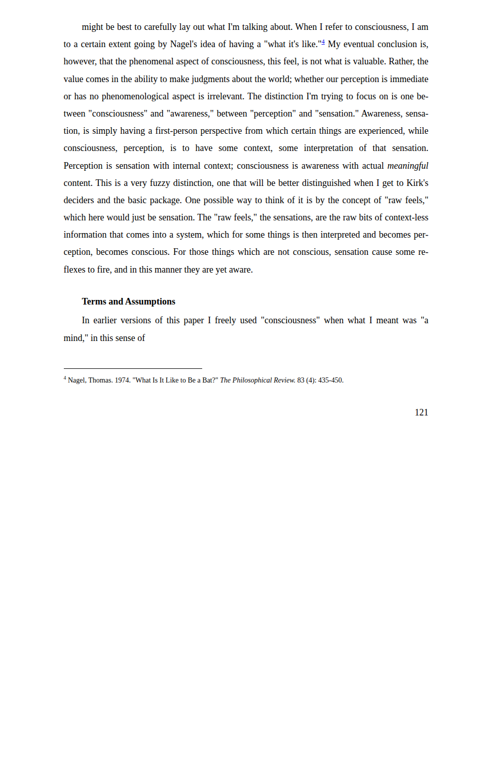might be best to carefully lay out what I'm talking about. When I refer to consciousness, I am to a certain extent going by Nagel's idea of having a "what it's like."4 My eventual conclusion is, however, that the phenomenal aspect of consciousness, this feel, is not what is valuable. Rather, the value comes in the ability to make judgments about the world; whether our perception is immediate or has no phenomenological aspect is irrelevant. The distinction I'm trying to focus on is one between "consciousness" and "awareness," between "perception" and "sensation." Awareness, sensation, is simply having a first-person perspective from which certain things are experienced, while consciousness, perception, is to have some context, some interpretation of that sensation. Perception is sensation with internal context; consciousness is awareness with actual meaningful content. This is a very fuzzy distinction, one that will be better distinguished when I get to Kirk's deciders and the basic package. One possible way to think of it is by the concept of "raw feels," which here would just be sensation. The "raw feels," the sensations, are the raw bits of context-less information that comes into a system, which for some things is then interpreted and becomes perception, becomes conscious. For those things which are not conscious, sensation cause some reflexes to fire, and in this manner they are yet aware.
Terms and Assumptions
In earlier versions of this paper I freely used "consciousness" when what I meant was "a mind," in this sense of
4 Nagel, Thomas. 1974. "What Is It Like to Be a Bat?" The Philosophical Review. 83 (4): 435-450.
121